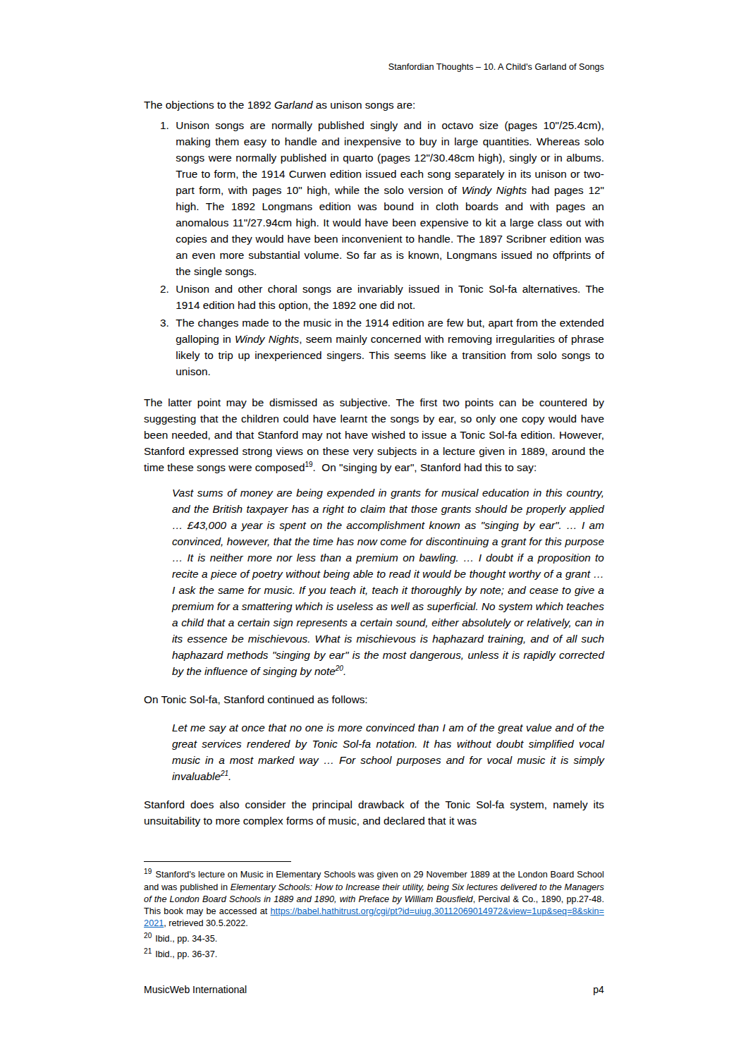Stanfordian Thoughts – 10. A Child's Garland of Songs
The objections to the 1892 Garland as unison songs are:
Unison songs are normally published singly and in octavo size (pages 10"/25.4cm), making them easy to handle and inexpensive to buy in large quantities. Whereas solo songs were normally published in quarto (pages 12"/30.48cm high), singly or in albums. True to form, the 1914 Curwen edition issued each song separately in its unison or two-part form, with pages 10" high, while the solo version of Windy Nights had pages 12" high. The 1892 Longmans edition was bound in cloth boards and with pages an anomalous 11"/27.94cm high. It would have been expensive to kit a large class out with copies and they would have been inconvenient to handle. The 1897 Scribner edition was an even more substantial volume. So far as is known, Longmans issued no offprints of the single songs.
Unison and other choral songs are invariably issued in Tonic Sol-fa alternatives. The 1914 edition had this option, the 1892 one did not.
The changes made to the music in the 1914 edition are few but, apart from the extended galloping in Windy Nights, seem mainly concerned with removing irregularities of phrase likely to trip up inexperienced singers. This seems like a transition from solo songs to unison.
The latter point may be dismissed as subjective. The first two points can be countered by suggesting that the children could have learnt the songs by ear, so only one copy would have been needed, and that Stanford may not have wished to issue a Tonic Sol-fa edition. However, Stanford expressed strong views on these very subjects in a lecture given in 1889, around the time these songs were composed19. On "singing by ear", Stanford had this to say:
Vast sums of money are being expended in grants for musical education in this country, and the British taxpayer has a right to claim that those grants should be properly applied … £43,000 a year is spent on the accomplishment known as "singing by ear". … I am convinced, however, that the time has now come for discontinuing a grant for this purpose … It is neither more nor less than a premium on bawling. … I doubt if a proposition to recite a piece of poetry without being able to read it would be thought worthy of a grant … I ask the same for music. If you teach it, teach it thoroughly by note; and cease to give a premium for a smattering which is useless as well as superficial. No system which teaches a child that a certain sign represents a certain sound, either absolutely or relatively, can in its essence be mischievous. What is mischievous is haphazard training, and of all such haphazard methods "singing by ear" is the most dangerous, unless it is rapidly corrected by the influence of singing by note20.
On Tonic Sol-fa, Stanford continued as follows:
Let me say at once that no one is more convinced than I am of the great value and of the great services rendered by Tonic Sol-fa notation. It has without doubt simplified vocal music in a most marked way … For school purposes and for vocal music it is simply invaluable21.
Stanford does also consider the principal drawback of the Tonic Sol-fa system, namely its unsuitability to more complex forms of music, and declared that it was
19 Stanford's lecture on Music in Elementary Schools was given on 29 November 1889 at the London Board School and was published in Elementary Schools: How to Increase their utility, being Six lectures delivered to the Managers of the London Board Schools in 1889 and 1890, with Preface by William Bousfield, Percival & Co., 1890, pp.27-48. This book may be accessed at https://babel.hathitrust.org/cgi/pt?id=uiug.30112069014972&view=1up&seq=8&skin=2021, retrieved 30.5.2022.
20 Ibid., pp. 34-35.
21 Ibid., pp. 36-37.
MusicWeb International p4